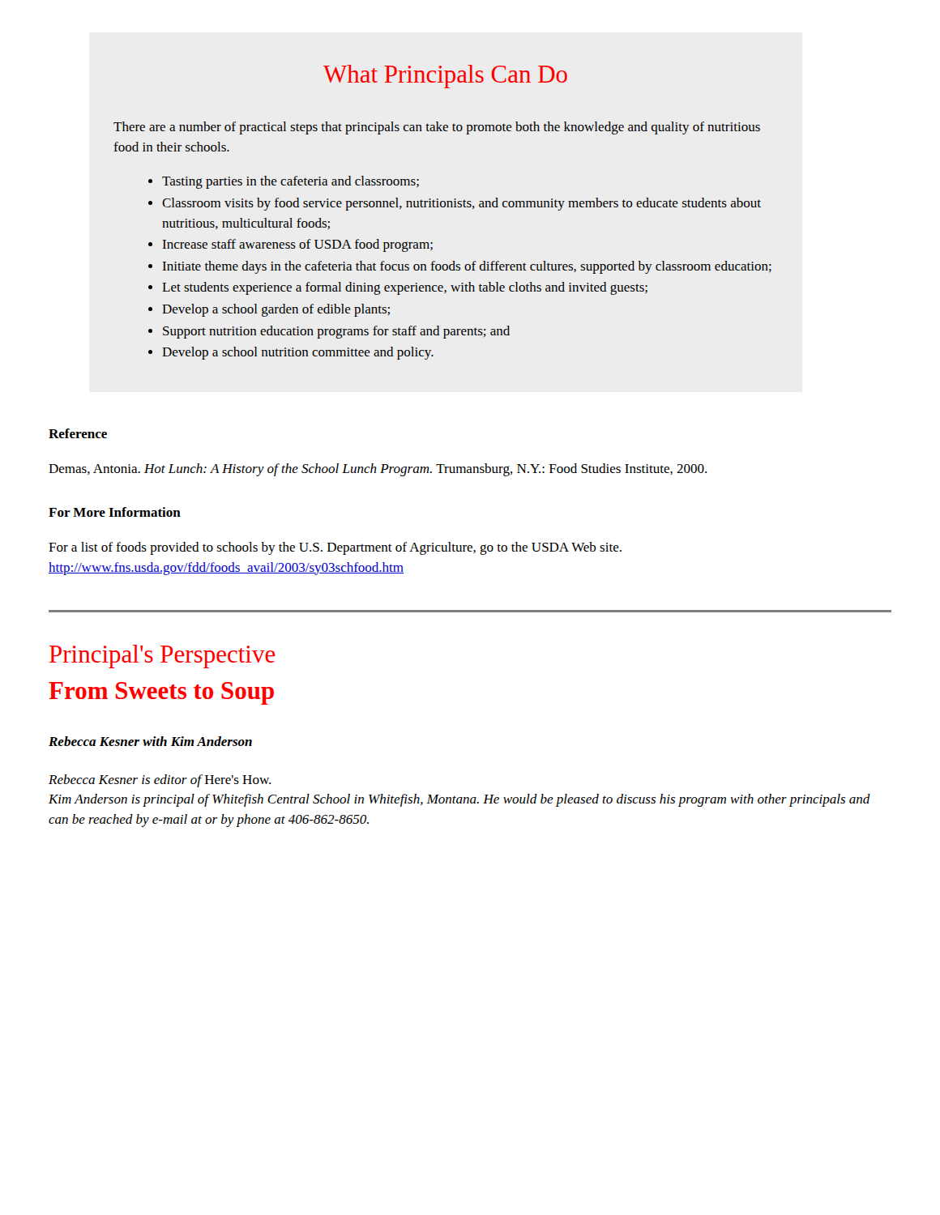What Principals Can Do
There are a number of practical steps that principals can take to promote both the knowledge and quality of nutritious food in their schools.
Tasting parties in the cafeteria and classrooms;
Classroom visits by food service personnel, nutritionists, and community members to educate students about nutritious, multicultural foods;
Increase staff awareness of USDA food program;
Initiate theme days in the cafeteria that focus on foods of different cultures, supported by classroom education;
Let students experience a formal dining experience, with table cloths and invited guests;
Develop a school garden of edible plants;
Support nutrition education programs for staff and parents; and
Develop a school nutrition committee and policy.
Reference
Demas, Antonia. Hot Lunch: A History of the School Lunch Program. Trumansburg, N.Y.: Food Studies Institute, 2000.
For More Information
For a list of foods provided to schools by the U.S. Department of Agriculture, go to the USDA Web site. http://www.fns.usda.gov/fdd/foods_avail/2003/sy03schfood.htm
Principal's Perspective
From Sweets to Soup
Rebecca Kesner with Kim Anderson
Rebecca Kesner is editor of Here's How.
Kim Anderson is principal of Whitefish Central School in Whitefish, Montana. He would be pleased to discuss his program with other principals and can be reached by e-mail at or by phone at 406-862-8650.